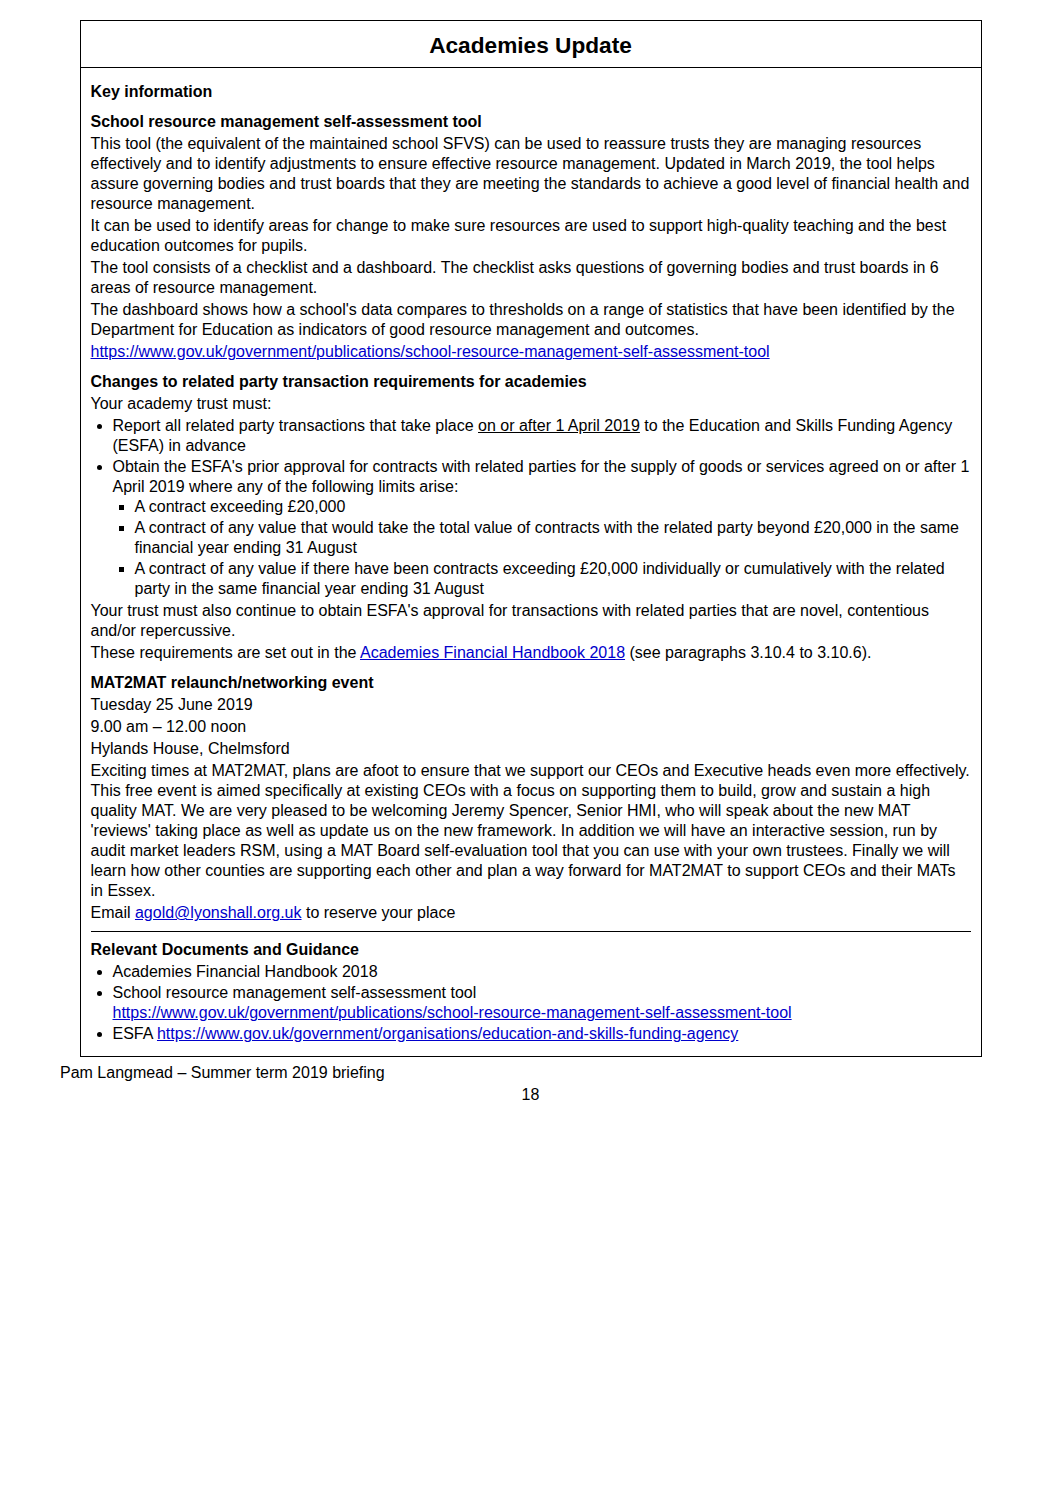Academies Update
Key information
School resource management self-assessment tool
This tool (the equivalent of the maintained school SFVS) can be used to reassure trusts they are managing resources effectively and to identify adjustments to ensure effective resource management. Updated in March 2019, the tool helps assure governing bodies and trust boards that they are meeting the standards to achieve a good level of financial health and resource management.
It can be used to identify areas for change to make sure resources are used to support high-quality teaching and the best education outcomes for pupils.
The tool consists of a checklist and a dashboard. The checklist asks questions of governing bodies and trust boards in 6 areas of resource management.
The dashboard shows how a school's data compares to thresholds on a range of statistics that have been identified by the Department for Education as indicators of good resource management and outcomes.
https://www.gov.uk/government/publications/school-resource-management-self-assessment-tool
Changes to related party transaction requirements for academies
Your academy trust must:
Report all related party transactions that take place on or after 1 April 2019 to the Education and Skills Funding Agency (ESFA) in advance
Obtain the ESFA's prior approval for contracts with related parties for the supply of goods or services agreed on or after 1 April 2019 where any of the following limits arise:
A contract exceeding £20,000
A contract of any value that would take the total value of contracts with the related party beyond £20,000 in the same financial year ending 31 August
A contract of any value if there have been contracts exceeding £20,000 individually or cumulatively with the related party in the same financial year ending 31 August
Your trust must also continue to obtain ESFA's approval for transactions with related parties that are novel, contentious and/or repercussive.
These requirements are set out in the Academies Financial Handbook 2018 (see paragraphs 3.10.4 to 3.10.6).
MAT2MAT relaunch/networking event
Tuesday 25 June 2019
9.00 am – 12.00 noon
Hylands House, Chelmsford
Exciting times at MAT2MAT, plans are afoot to ensure that we support our CEOs and Executive heads even more effectively. This free event is aimed specifically at existing CEOs with a focus on supporting them to build, grow and sustain a high quality MAT. We are very pleased to be welcoming Jeremy Spencer, Senior HMI, who will speak about the new MAT 'reviews' taking place as well as update us on the new framework. In addition we will have an interactive session, run by audit market leaders RSM, using a MAT Board self-evaluation tool that you can use with your own trustees. Finally we will learn how other counties are supporting each other and plan a way forward for MAT2MAT to support CEOs and their MATs in Essex.
Email agold@lyonshall.org.uk to reserve your place
Relevant Documents and Guidance
Academies Financial Handbook 2018
School resource management self-assessment tool
https://www.gov.uk/government/publications/school-resource-management-self-assessment-tool
ESFA https://www.gov.uk/government/organisations/education-and-skills-funding-agency
Pam Langmead – Summer term 2019 briefing
18